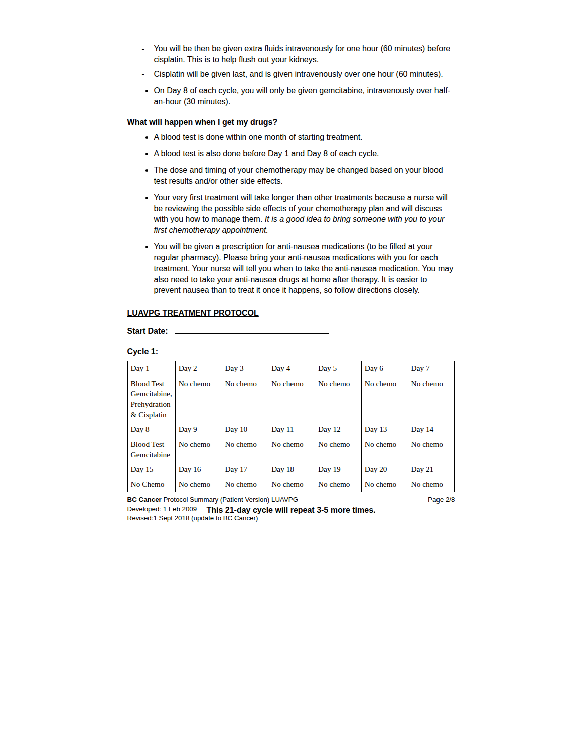You will be then be given extra fluids intravenously for one hour (60 minutes) before cisplatin. This is to help flush out your kidneys.
Cisplatin will be given last, and is given intravenously over one hour (60 minutes).
On Day 8 of each cycle, you will only be given gemcitabine, intravenously over half-an-hour (30 minutes).
What will happen when I get my drugs?
A blood test is done within one month of starting treatment.
A blood test is also done before Day 1 and Day 8 of each cycle.
The dose and timing of your chemotherapy may be changed based on your blood test results and/or other side effects.
Your very first treatment will take longer than other treatments because a nurse will be reviewing the possible side effects of your chemotherapy plan and will discuss with you how to manage them. It is a good idea to bring someone with you to your first chemotherapy appointment.
You will be given a prescription for anti-nausea medications (to be filled at your regular pharmacy). Please bring your anti-nausea medications with you for each treatment. Your nurse will tell you when to take the anti-nausea medication. You may also need to take your anti-nausea drugs at home after therapy. It is easier to prevent nausea than to treat it once it happens, so follow directions closely.
LUAVPG TREATMENT PROTOCOL
Start Date:
Cycle 1:
| Day 1 | Day 2 | Day 3 | Day 4 | Day 5 | Day 6 | Day 7 |
| Blood Test Gemcitabine, Prehydration & Cisplatin | No chemo | No chemo | No chemo | No chemo | No chemo | No chemo |
| Day 8 | Day 9 | Day 10 | Day 11 | Day 12 | Day 13 | Day 14 |
| Blood Test Gemcitabine | No chemo | No chemo | No chemo | No chemo | No chemo | No chemo |
| Day 15 | Day 16 | Day 17 | Day 18 | Day 19 | Day 20 | Day 21 |
| No Chemo | No chemo | No chemo | No chemo | No chemo | No chemo | No chemo |
This 21-day cycle will repeat 3-5 more times.
BC Cancer Protocol Summary (Patient Version) LUAVPG
Developed: 1 Feb 2009
Revised:1 Sept 2018 (update to BC Cancer)
Page 2/8